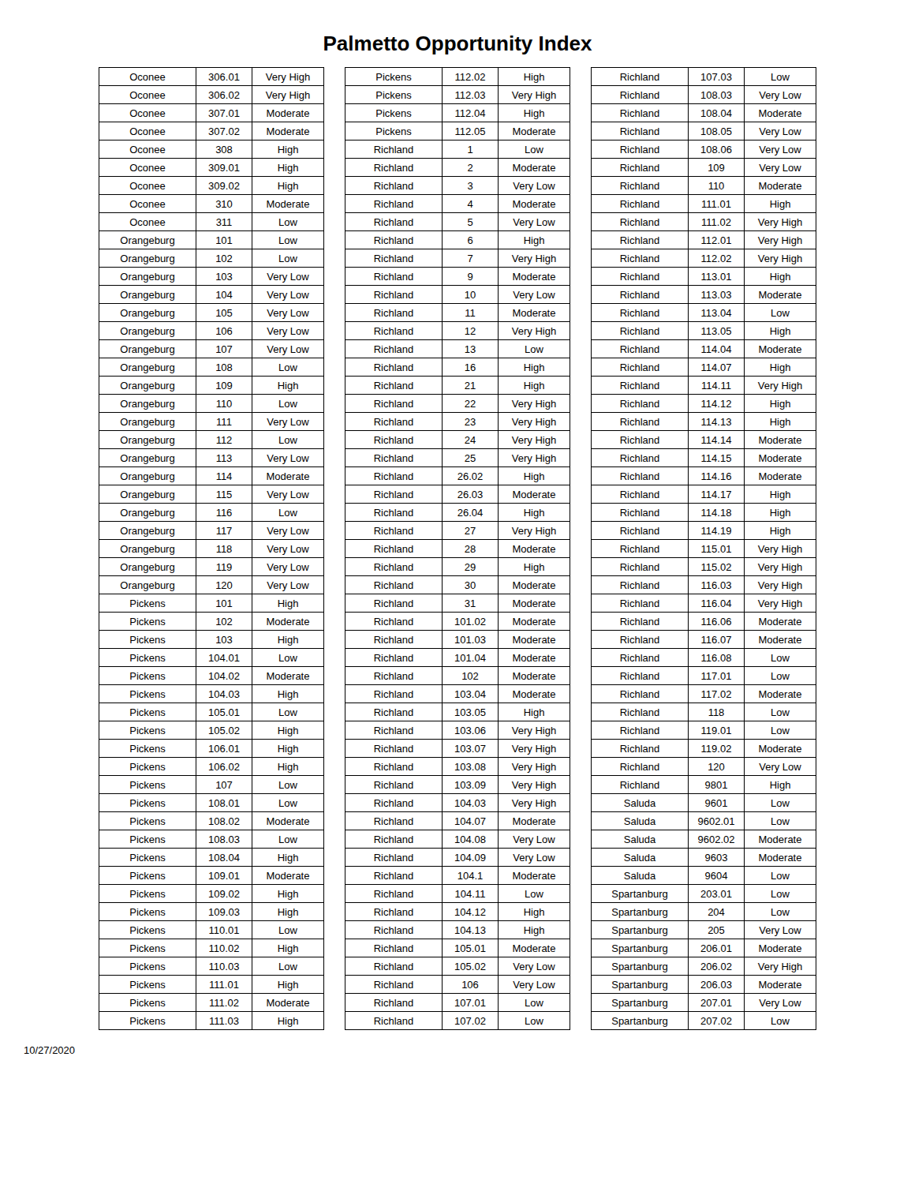Palmetto Opportunity Index
| Oconee | 306.01 | Very High |
| Oconee | 306.02 | Very High |
| Oconee | 307.01 | Moderate |
| Oconee | 307.02 | Moderate |
| Oconee | 308 | High |
| Oconee | 309.01 | High |
| Oconee | 309.02 | High |
| Oconee | 310 | Moderate |
| Oconee | 311 | Low |
| Orangeburg | 101 | Low |
| Orangeburg | 102 | Low |
| Orangeburg | 103 | Very Low |
| Orangeburg | 104 | Very Low |
| Orangeburg | 105 | Very Low |
| Orangeburg | 106 | Very Low |
| Orangeburg | 107 | Very Low |
| Orangeburg | 108 | Low |
| Orangeburg | 109 | High |
| Orangeburg | 110 | Low |
| Orangeburg | 111 | Very Low |
| Orangeburg | 112 | Low |
| Orangeburg | 113 | Very Low |
| Orangeburg | 114 | Moderate |
| Orangeburg | 115 | Very Low |
| Orangeburg | 116 | Low |
| Orangeburg | 117 | Very Low |
| Orangeburg | 118 | Very Low |
| Orangeburg | 119 | Very Low |
| Orangeburg | 120 | Very Low |
| Pickens | 101 | High |
| Pickens | 102 | Moderate |
| Pickens | 103 | High |
| Pickens | 104.01 | Low |
| Pickens | 104.02 | Moderate |
| Pickens | 104.03 | High |
| Pickens | 105.01 | Low |
| Pickens | 105.02 | High |
| Pickens | 106.01 | High |
| Pickens | 106.02 | High |
| Pickens | 107 | Low |
| Pickens | 108.01 | Low |
| Pickens | 108.02 | Moderate |
| Pickens | 108.03 | Low |
| Pickens | 108.04 | High |
| Pickens | 109.01 | Moderate |
| Pickens | 109.02 | High |
| Pickens | 109.03 | High |
| Pickens | 110.01 | Low |
| Pickens | 110.02 | High |
| Pickens | 110.03 | Low |
| Pickens | 111.01 | High |
| Pickens | 111.02 | Moderate |
| Pickens | 111.03 | High |
| Pickens | 112.02 | High |
| Pickens | 112.03 | Very High |
| Pickens | 112.04 | High |
| Pickens | 112.05 | Moderate |
| Richland | 1 | Low |
| Richland | 2 | Moderate |
| Richland | 3 | Very Low |
| Richland | 4 | Moderate |
| Richland | 5 | Very Low |
| Richland | 6 | High |
| Richland | 7 | Very High |
| Richland | 9 | Moderate |
| Richland | 10 | Very Low |
| Richland | 11 | Moderate |
| Richland | 12 | Very High |
| Richland | 13 | Low |
| Richland | 16 | High |
| Richland | 21 | High |
| Richland | 22 | Very High |
| Richland | 23 | Very High |
| Richland | 24 | Very High |
| Richland | 25 | Very High |
| Richland | 26.02 | High |
| Richland | 26.03 | Moderate |
| Richland | 26.04 | High |
| Richland | 27 | Very High |
| Richland | 28 | Moderate |
| Richland | 29 | High |
| Richland | 30 | Moderate |
| Richland | 31 | Moderate |
| Richland | 101.02 | Moderate |
| Richland | 101.03 | Moderate |
| Richland | 101.04 | Moderate |
| Richland | 102 | Moderate |
| Richland | 103.04 | Moderate |
| Richland | 103.05 | High |
| Richland | 103.06 | Very High |
| Richland | 103.07 | Very High |
| Richland | 103.08 | Very High |
| Richland | 103.09 | Very High |
| Richland | 104.03 | Very High |
| Richland | 104.07 | Moderate |
| Richland | 104.08 | Very Low |
| Richland | 104.09 | Very Low |
| Richland | 104.1 | Moderate |
| Richland | 104.11 | Low |
| Richland | 104.12 | High |
| Richland | 104.13 | High |
| Richland | 105.01 | Moderate |
| Richland | 105.02 | Very Low |
| Richland | 106 | Very Low |
| Richland | 107.01 | Low |
| Richland | 107.02 | Low |
| Richland | 107.03 | Low |
| Richland | 108.03 | Very Low |
| Richland | 108.04 | Moderate |
| Richland | 108.05 | Very Low |
| Richland | 108.06 | Very Low |
| Richland | 109 | Very Low |
| Richland | 110 | Moderate |
| Richland | 111.01 | High |
| Richland | 111.02 | Very High |
| Richland | 112.01 | Very High |
| Richland | 112.02 | Very High |
| Richland | 113.01 | High |
| Richland | 113.03 | Moderate |
| Richland | 113.04 | Low |
| Richland | 113.05 | High |
| Richland | 114.04 | Moderate |
| Richland | 114.07 | High |
| Richland | 114.11 | Very High |
| Richland | 114.12 | High |
| Richland | 114.13 | High |
| Richland | 114.14 | Moderate |
| Richland | 114.15 | Moderate |
| Richland | 114.16 | Moderate |
| Richland | 114.17 | High |
| Richland | 114.18 | High |
| Richland | 114.19 | High |
| Richland | 115.01 | Very High |
| Richland | 115.02 | Very High |
| Richland | 116.03 | Very High |
| Richland | 116.04 | Very High |
| Richland | 116.06 | Moderate |
| Richland | 116.07 | Moderate |
| Richland | 116.08 | Low |
| Richland | 117.01 | Low |
| Richland | 117.02 | Moderate |
| Richland | 118 | Low |
| Richland | 119.01 | Low |
| Richland | 119.02 | Moderate |
| Richland | 120 | Very Low |
| Richland | 9801 | High |
| Saluda | 9601 | Low |
| Saluda | 9602.01 | Low |
| Saluda | 9602.02 | Moderate |
| Saluda | 9603 | Moderate |
| Saluda | 9604 | Low |
| Spartanburg | 203.01 | Low |
| Spartanburg | 204 | Low |
| Spartanburg | 205 | Very Low |
| Spartanburg | 206.01 | Moderate |
| Spartanburg | 206.02 | Very High |
| Spartanburg | 206.03 | Moderate |
| Spartanburg | 207.01 | Very Low |
| Spartanburg | 207.02 | Low |
10/27/2020